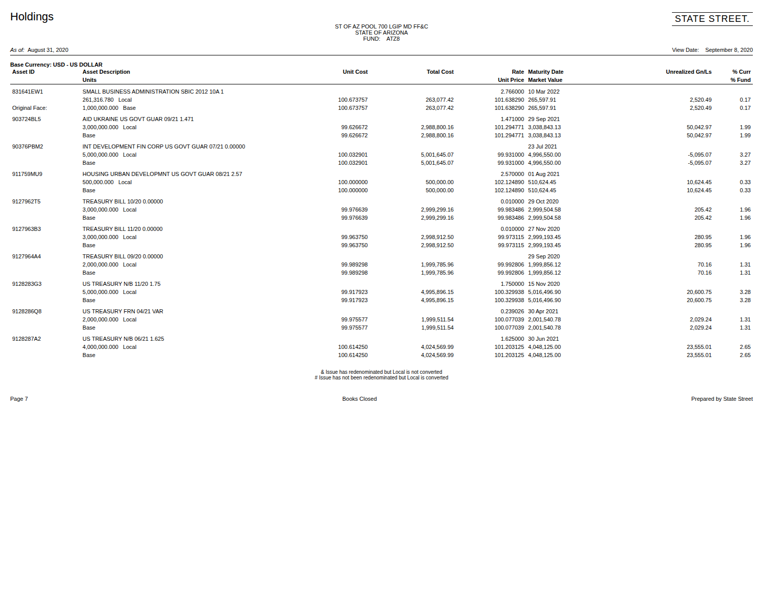Holdings
ST OF AZ POOL 700 LGIP MD FF&C
STATE OF ARIZONA
FUND: ATZ8
STATE STREET.
As of: August 31, 2020
View Date: September 8, 2020
Base Currency: USD - US DOLLAR
| Asset ID | Asset Description | Unit Cost | Total Cost | Rate | Maturity Date | Unrealized Gn/Ls | % Curr |
| --- | --- | --- | --- | --- | --- | --- | --- |
| | Units | | | Unit Price | Market Value | | % Fund |
| 831641EW1 | SMALL BUSINESS ADMINISTRATION SBIC 2012 10A 1 | 2.766000 | 10 Mar 2022 | | |
| | 261,316.780 Local | 100.673757 | 263,077.42 | 101.638290 | 265,597.91 | 2,520.49 | 0.17 |
| Original Face: | 1,000,000.000 Base | 100.673757 | 263,077.42 | 101.638290 | 265,597.91 | 2,520.49 | 0.17 |
| 903724BL5 | AID UKRAINE US GOVT GUAR 09/21 1.471 | 1.471000 | 29 Sep 2021 | | |
| | 3,000,000.000 Local | 99.626672 | 2,988,800.16 | 101.294771 | 3,038,843.13 | 50,042.97 | 1.99 |
| | Base | 99.626672 | 2,988,800.16 | 101.294771 | 3,038,843.13 | 50,042.97 | 1.99 |
| 90376PBM2 | INT DEVELOPMENT FIN CORP US GOVT GUAR 07/21 0.00000 | | 23 Jul 2021 | | |
| | 5,000,000.000 Local | 100.032901 | 5,001,645.07 | 99.931000 | 4,996,550.00 | -5,095.07 | 3.27 |
| | Base | 100.032901 | 5,001,645.07 | 99.931000 | 4,996,550.00 | -5,095.07 | 3.27 |
| 911759MU9 | HOUSING URBAN DEVELOPMNT US GOVT GUAR 08/21 2.57 | 2.570000 | 01 Aug 2021 | | |
| | 500,000.000 Local | 100.000000 | 500,000.00 | 102.124890 | 510,624.45 | 10,624.45 | 0.33 |
| | Base | 100.000000 | 500,000.00 | 102.124890 | 510,624.45 | 10,624.45 | 0.33 |
| 9127962T5 | TREASURY BILL 10/20 0.00000 | 0.010000 | 29 Oct 2020 | | |
| | 3,000,000.000 Local | 99.976639 | 2,999,299.16 | 99.983486 | 2,999,504.58 | 205.42 | 1.96 |
| | Base | 99.976639 | 2,999,299.16 | 99.983486 | 2,999,504.58 | 205.42 | 1.96 |
| 9127963B3 | TREASURY BILL 11/20 0.00000 | 0.010000 | 27 Nov 2020 | | |
| | 3,000,000.000 Local | 99.963750 | 2,998,912.50 | 99.973115 | 2,999,193.45 | 280.95 | 1.96 |
| | Base | 99.963750 | 2,998,912.50 | 99.973115 | 2,999,193.45 | 280.95 | 1.96 |
| 9127964A4 | TREASURY BILL 09/20 0.00000 | | 29 Sep 2020 | | |
| | 2,000,000.000 Local | 99.989298 | 1,999,785.96 | 99.992806 | 1,999,856.12 | 70.16 | 1.31 |
| | Base | 99.989298 | 1,999,785.96 | 99.992806 | 1,999,856.12 | 70.16 | 1.31 |
| 9128283G3 | US TREASURY N/B 11/20 1.75 | 1.750000 | 15 Nov 2020 | | |
| | 5,000,000.000 Local | 99.917923 | 4,995,896.15 | 100.329938 | 5,016,496.90 | 20,600.75 | 3.28 |
| | Base | 99.917923 | 4,995,896.15 | 100.329938 | 5,016,496.90 | 20,600.75 | 3.28 |
| 9128286Q8 | US TREASURY FRN 04/21 VAR | 0.239026 | 30 Apr 2021 | | |
| | 2,000,000.000 Local | 99.975577 | 1,999,511.54 | 100.077039 | 2,001,540.78 | 2,029.24 | 1.31 |
| | Base | 99.975577 | 1,999,511.54 | 100.077039 | 2,001,540.78 | 2,029.24 | 1.31 |
| 9128287A2 | US TREASURY N/B 06/21 1.625 | 1.625000 | 30 Jun 2021 | | |
| | 4,000,000.000 Local | 100.614250 | 4,024,569.99 | 101.203125 | 4,048,125.00 | 23,555.01 | 2.65 |
| | Base | 100.614250 | 4,024,569.99 | 101.203125 | 4,048,125.00 | 23,555.01 | 2.65 |
& Issue has redenominated but Local is not converted
# Issue has not been redenominated but Local is converted
Page 7
Books Closed
Prepared by State Street